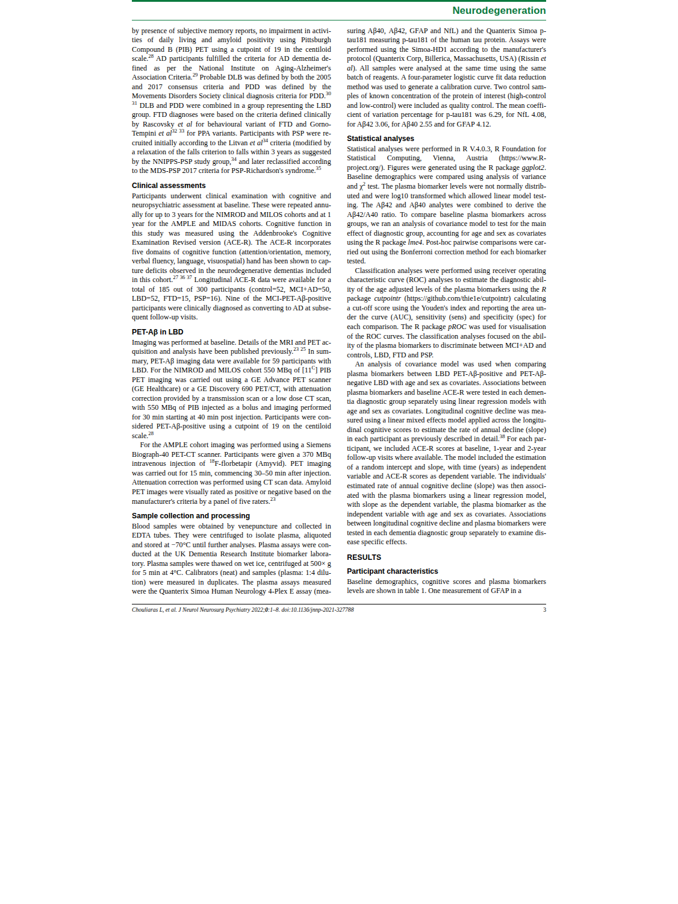Neurodegeneration
by presence of subjective memory reports, no impairment in activities of daily living and amyloid positivity using Pittsburgh Compound B (PIB) PET using a cutpoint of 19 in the centiloid scale.28 AD participants fulfilled the criteria for AD dementia defined as per the National Institute on Aging-Alzheimer's Association Criteria.29 Probable DLB was defined by both the 2005 and 2017 consensus criteria and PDD was defined by the Movements Disorders Society clinical diagnosis criteria for PDD.30 31 DLB and PDD were combined in a group representing the LBD group. FTD diagnoses were based on the criteria defined clinically by Rascovsky et al for behavioural variant of FTD and Gorno-Tempini et al32 33 for PPA variants. Participants with PSP were recruited initially according to the Litvan et al34 criteria (modified by a relaxation of the falls criterion to falls within 3 years as suggested by the NNIPPS-PSP study group,34 and later reclassified according to the MDS-PSP 2017 criteria for PSP-Richardson's syndrome.35
Clinical assessments
Participants underwent clinical examination with cognitive and neuropsychiatric assessment at baseline. These were repeated annually for up to 3 years for the NIMROD and MILOS cohorts and at 1 year for the AMPLE and MIDAS cohorts. Cognitive function in this study was measured using the Addenbrooke's Cognitive Examination Revised version (ACE-R). The ACE-R incorporates five domains of cognitive function (attention/orientation, memory, verbal fluency, language, visuospatial) hand has been shown to capture deficits observed in the neurodegenerative dementias included in this cohort.27 36 37 Longitudinal ACE-R data were available for a total of 185 out of 300 participants (control=52, MCI+AD=50, LBD=52, FTD=15, PSP=16). Nine of the MCI-PET-Aβ-positive participants were clinically diagnosed as converting to AD at subsequent follow-up visits.
PET-Aβ in LBD
Imaging was performed at baseline. Details of the MRI and PET acquisition and analysis have been published previously.23 25 In summary, PET-Aβ imaging data were available for 59 participants with LBD. For the NIMROD and MILOS cohort 550 MBq of [11C] PIB PET imaging was carried out using a GE Advance PET scanner (GE Healthcare) or a GE Discovery 690 PET/CT, with attenuation correction provided by a transmission scan or a low dose CT scan, with 550 MBq of PIB injected as a bolus and imaging performed for 30 min starting at 40 min post injection. Participants were considered PET-Aβ-positive using a cutpoint of 19 on the centiloid scale.28
For the AMPLE cohort imaging was performed using a Siemens Biograph-40 PET-CT scanner. Participants were given a 370 MBq intravenous injection of 18F-florbetapir (Amyvid). PET imaging was carried out for 15 min, commencing 30–50 min after injection. Attenuation correction was performed using CT scan data. Amyloid PET images were visually rated as positive or negative based on the manufacturer's criteria by a panel of five raters.23
Sample collection and processing
Blood samples were obtained by venepuncture and collected in EDTA tubes. They were centrifuged to isolate plasma, aliquoted and stored at −70°C until further analyses. Plasma assays were conducted at the UK Dementia Research Institute biomarker laboratory. Plasma samples were thawed on wet ice, centrifuged at 500× g for 5 min at 4°C. Calibrators (neat) and samples (plasma: 1:4 dilution) were measured in duplicates. The plasma assays measured were the Quanterix Simoa Human Neurology 4-Plex E assay (measuring Aβ40, Aβ42, GFAP and NfL) and the Quanterix Simoa p-tau181 measuring p-tau181 of the human tau protein. Assays were performed using the Simoa-HD1 according to the manufacturer's protocol (Quanterix Corp, Billerica, Massachusetts, USA) (Rissin et al). All samples were analysed at the same time using the same batch of reagents. A four-parameter logistic curve fit data reduction method was used to generate a calibration curve. Two control samples of known concentration of the protein of interest (high-control and low-control) were included as quality control. The mean coefficient of variation percentage for p-tau181 was 6.29, for NfL 4.08, for Aβ42 3.06, for Aβ40 2.55 and for GFAP 4.12.
Statistical analyses
Statistical analyses were performed in R V.4.0.3, R Foundation for Statistical Computing, Vienna, Austria (https://www.R-project.org/). Figures were generated using the R package ggplot2. Baseline demographics were compared using analysis of variance and χ2 test. The plasma biomarker levels were not normally distributed and were log10 transformed which allowed linear model testing. The Aβ42 and Aβ40 analytes were combined to derive the Aβ42/A40 ratio. To compare baseline plasma biomarkers across groups, we ran an analysis of covariance model to test for the main effect of diagnostic group, accounting for age and sex as covariates using the R package lme4. Post-hoc pairwise comparisons were carried out using the Bonferroni correction method for each biomarker tested.
Classification analyses were performed using receiver operating characteristic curve (ROC) analyses to estimate the diagnostic ability of the age adjusted levels of the plasma biomarkers using the R package cutpointr (https://github.com/thie1e/cutpointr) calculating a cut-off score using the Youden's index and reporting the area under the curve (AUC), sensitivity (sens) and specificity (spec) for each comparison. The R package pROC was used for visualisation of the ROC curves. The classification analyses focused on the ability of the plasma biomarkers to discriminate between MCI+AD and controls, LBD, FTD and PSP.
An analysis of covariance model was used when comparing plasma biomarkers between LBD PET-Aβ-positive and PET-Aβ-negative LBD with age and sex as covariates. Associations between plasma biomarkers and baseline ACE-R were tested in each dementia diagnostic group separately using linear regression models with age and sex as covariates. Longitudinal cognitive decline was measured using a linear mixed effects model applied across the longitudinal cognitive scores to estimate the rate of annual decline (slope) in each participant as previously described in detail.38 For each participant, we included ACE-R scores at baseline, 1-year and 2-year follow-up visits where available. The model included the estimation of a random intercept and slope, with time (years) as independent variable and ACE-R scores as dependent variable. The individuals' estimated rate of annual cognitive decline (slope) was then associated with the plasma biomarkers using a linear regression model, with slope as the dependent variable, the plasma biomarker as the independent variable with age and sex as covariates. Associations between longitudinal cognitive decline and plasma biomarkers were tested in each dementia diagnostic group separately to examine disease specific effects.
RESULTS
Participant characteristics
Baseline demographics, cognitive scores and plasma biomarkers levels are shown in table 1. One measurement of GFAP in a
Chouliaras L, et al. J Neurol Neurosurg Psychiatry 2022;0:1–8. doi:10.1136/jnnp-2021-327788
3